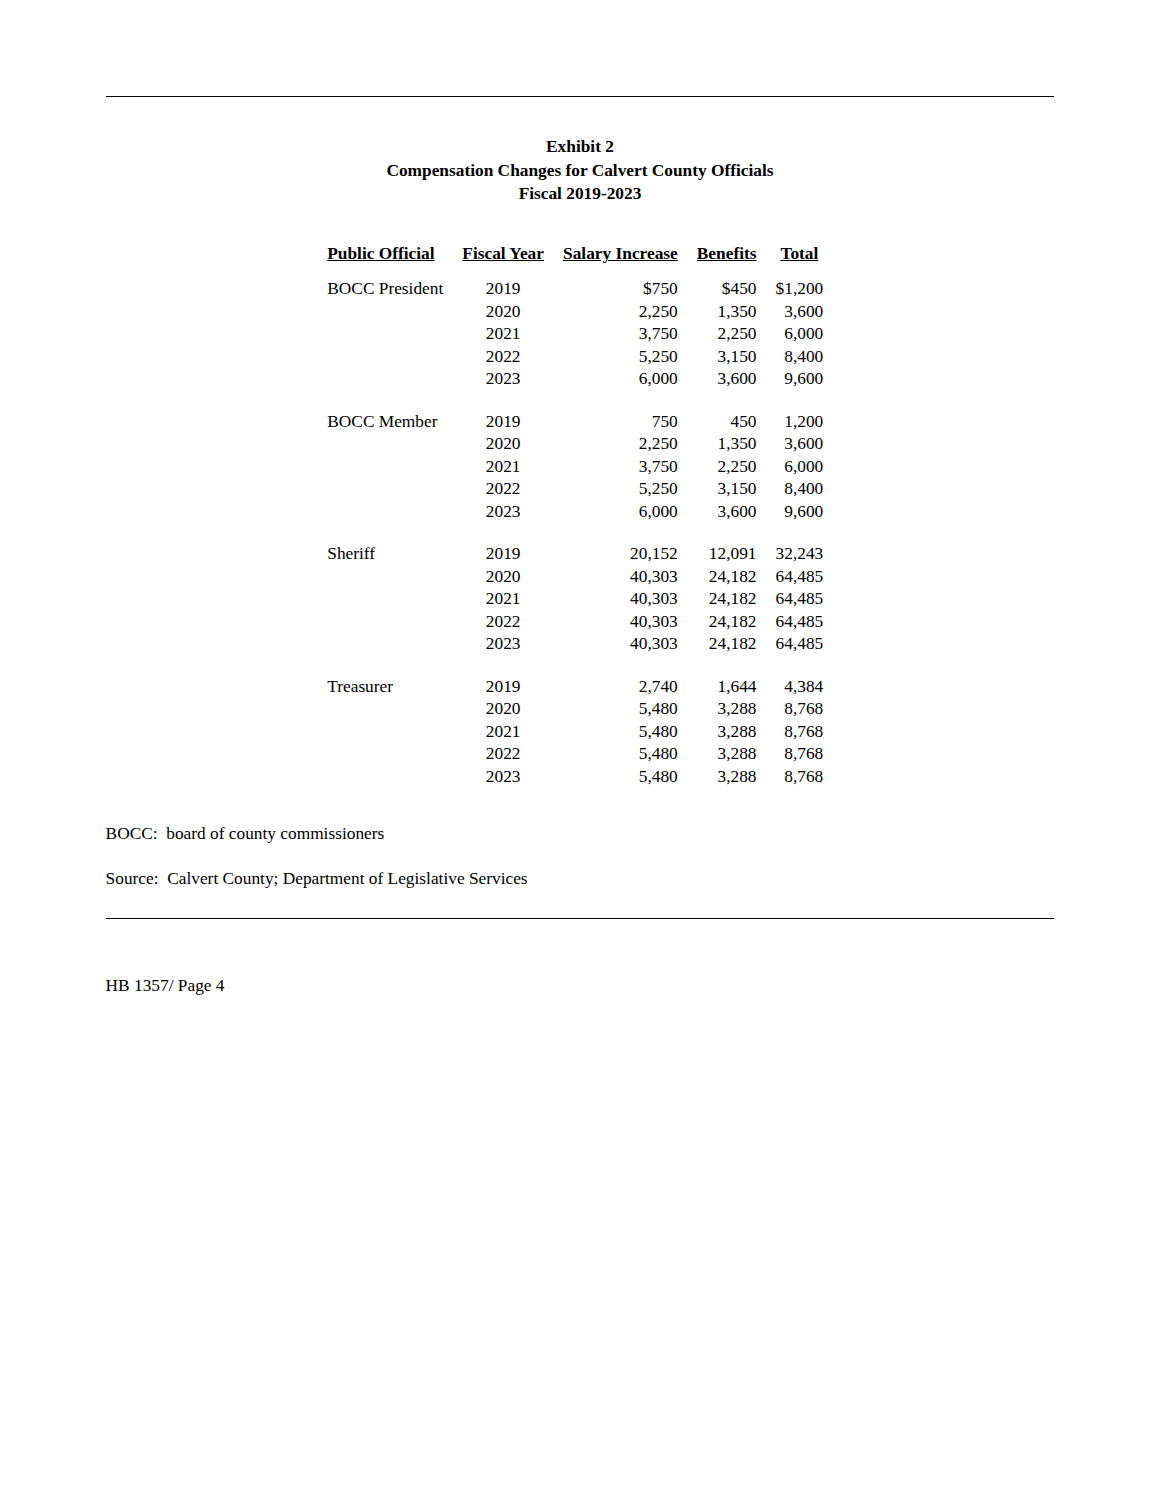Exhibit 2 Compensation Changes for Calvert County Officials Fiscal 2019-2023
| Public Official | Fiscal Year | Salary Increase | Benefits | Total |
| --- | --- | --- | --- | --- |
| BOCC President | 2019 | $750 | $450 | $1,200 |
| | 2020 | 2,250 | 1,350 | 3,600 |
| | 2021 | 3,750 | 2,250 | 6,000 |
| | 2022 | 5,250 | 3,150 | 8,400 |
| | 2023 | 6,000 | 3,600 | 9,600 |
| BOCC Member | 2019 | 750 | 450 | 1,200 |
| | 2020 | 2,250 | 1,350 | 3,600 |
| | 2021 | 3,750 | 2,250 | 6,000 |
| | 2022 | 5,250 | 3,150 | 8,400 |
| | 2023 | 6,000 | 3,600 | 9,600 |
| Sheriff | 2019 | 20,152 | 12,091 | 32,243 |
| | 2020 | 40,303 | 24,182 | 64,485 |
| | 2021 | 40,303 | 24,182 | 64,485 |
| | 2022 | 40,303 | 24,182 | 64,485 |
| | 2023 | 40,303 | 24,182 | 64,485 |
| Treasurer | 2019 | 2,740 | 1,644 | 4,384 |
| | 2020 | 5,480 | 3,288 | 8,768 |
| | 2021 | 5,480 | 3,288 | 8,768 |
| | 2022 | 5,480 | 3,288 | 8,768 |
| | 2023 | 5,480 | 3,288 | 8,768 |
BOCC: board of county commissioners
Source: Calvert County; Department of Legislative Services
HB 1357/ Page 4